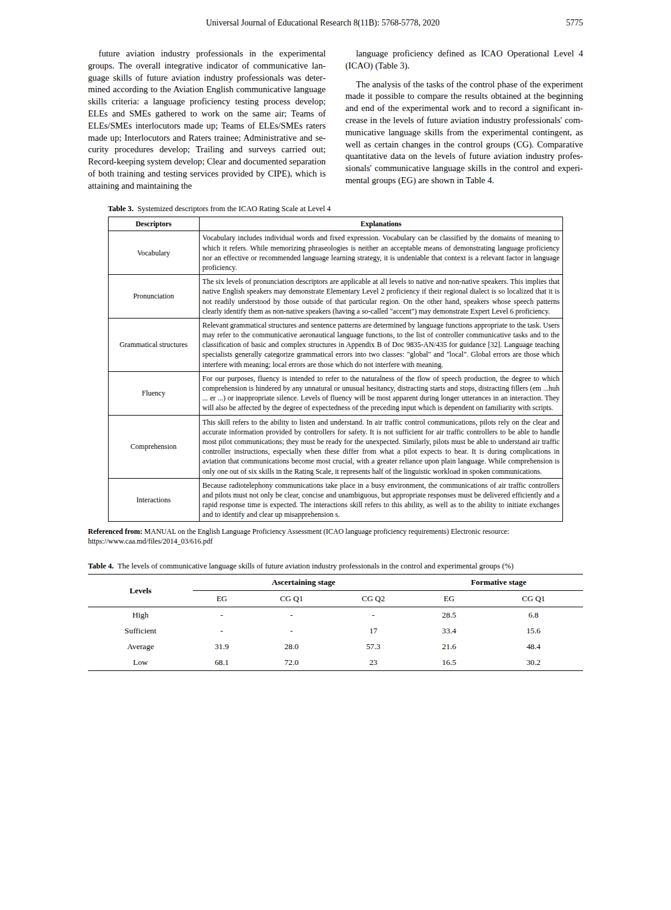Universal Journal of Educational Research 8(11B): 5768-5778, 2020
5775
future aviation industry professionals in the experimental groups. The overall integrative indicator of communicative language skills of future aviation industry professionals was determined according to the Aviation English communicative language skills criteria: a language proficiency testing process develop; ELEs and SMEs gathered to work on the same air; Teams of ELEs/SMEs interlocutors made up; Teams of ELEs/SMEs raters made up; Interlocutors and Raters trainee; Administrative and security procedures develop; Trailing and surveys carried out; Record-keeping system develop; Clear and documented separation of both training and testing services provided by CIPE), which is attaining and maintaining the
language proficiency defined as ICAO Operational Level 4 (ICAO) (Table 3).
The analysis of the tasks of the control phase of the experiment made it possible to compare the results obtained at the beginning and end of the experimental work and to record a significant increase in the levels of future aviation industry professionals' communicative language skills from the experimental contingent, as well as certain changes in the control groups (CG). Comparative quantitative data on the levels of future aviation industry professionals' communicative language skills in the control and experimental groups (EG) are shown in Table 4.
Table 3. Systemized descriptors from the ICAO Rating Scale at Level 4
| Descriptors | Explanations |
| --- | --- |
| Vocabulary | Vocabulary includes individual words and fixed expression. Vocabulary can be classified by the domains of meaning to which it refers. While memorizing phraseologies is neither an acceptable means of demonstrating language proficiency nor an effective or recommended language learning strategy, it is undeniable that context is a relevant factor in language proficiency. |
| Pronunciation | The six levels of pronunciation descriptors are applicable at all levels to native and non-native speakers. This implies that native English speakers may demonstrate Elementary Level 2 proficiency if their regional dialect is so localized that it is not readily understood by those outside of that particular region. On the other hand, speakers whose speech patterns clearly identify them as non-native speakers (having a so-called "accent") may demonstrate Expert Level 6 proficiency. |
| Grammatical structures | Relevant grammatical structures and sentence patterns are determined by language functions appropriate to the task. Users may refer to the communicative aeronautical language functions, to the list of controller communicative tasks and to the classification of basic and complex structures in Appendix B of Doc 9835-AN/435 for guidance [32]. Language teaching specialists generally categorize grammatical errors into two classes: "global" and "local". Global errors are those which interfere with meaning; local errors are those which do not interfere with meaning. |
| Fluency | For our purposes, fluency is intended to refer to the naturalness of the flow of speech production, the degree to which comprehension is hindered by any unnatural or unusual hesitancy, distracting starts and stops, distracting fillers (em ...huh ... er ...) or inappropriate silence. Levels of fluency will be most apparent during longer utterances in an interaction. They will also be affected by the degree of expectedness of the preceding input which is dependent on familiarity with scripts. |
| Comprehension | This skill refers to the ability to listen and understand. In air traffic control communications, pilots rely on the clear and accurate information provided by controllers for safety. It is not sufficient for air traffic controllers to be able to handle most pilot communications; they must be ready for the unexpected. Similarly, pilots must be able to understand air traffic controller instructions, especially when these differ from what a pilot expects to hear. It is during complications in aviation that communications become most crucial, with a greater reliance upon plain language. While comprehension is only one out of six skills in the Rating Scale, it represents half of the linguistic workload in spoken communications. |
| Interactions | Because radiotelephony communications take place in a busy environment, the communications of air traffic controllers and pilots must not only be clear, concise and unambiguous, but appropriate responses must be delivered efficiently and a rapid response time is expected. The interactions skill refers to this ability, as well as to the ability to initiate exchanges and to identify and clear up misapprehension s. |
Referenced from: MANUAL on the English Language Proficiency Assessment (ICAO language proficiency requirements) Electronic resource: https://www.caa.md/files/2014_03/616.pdf
Table 4. The levels of communicative language skills of future aviation industry professionals in the control and experimental groups (%)
| Levels | Ascertaining stage | Formative stage |
| --- | --- | --- |
| EG | CG Q1 | CG Q2 | EG | CG Q1 |
| High | - | - | - | 28.5 | 6.8 |
| Sufficient | - | - | 17 | 33.4 | 15.6 |
| Average | 31.9 | 28.0 | 57.3 | 21.6 | 48.4 |
| Low | 68.1 | 72.0 | 23 | 16.5 | 30.2 |